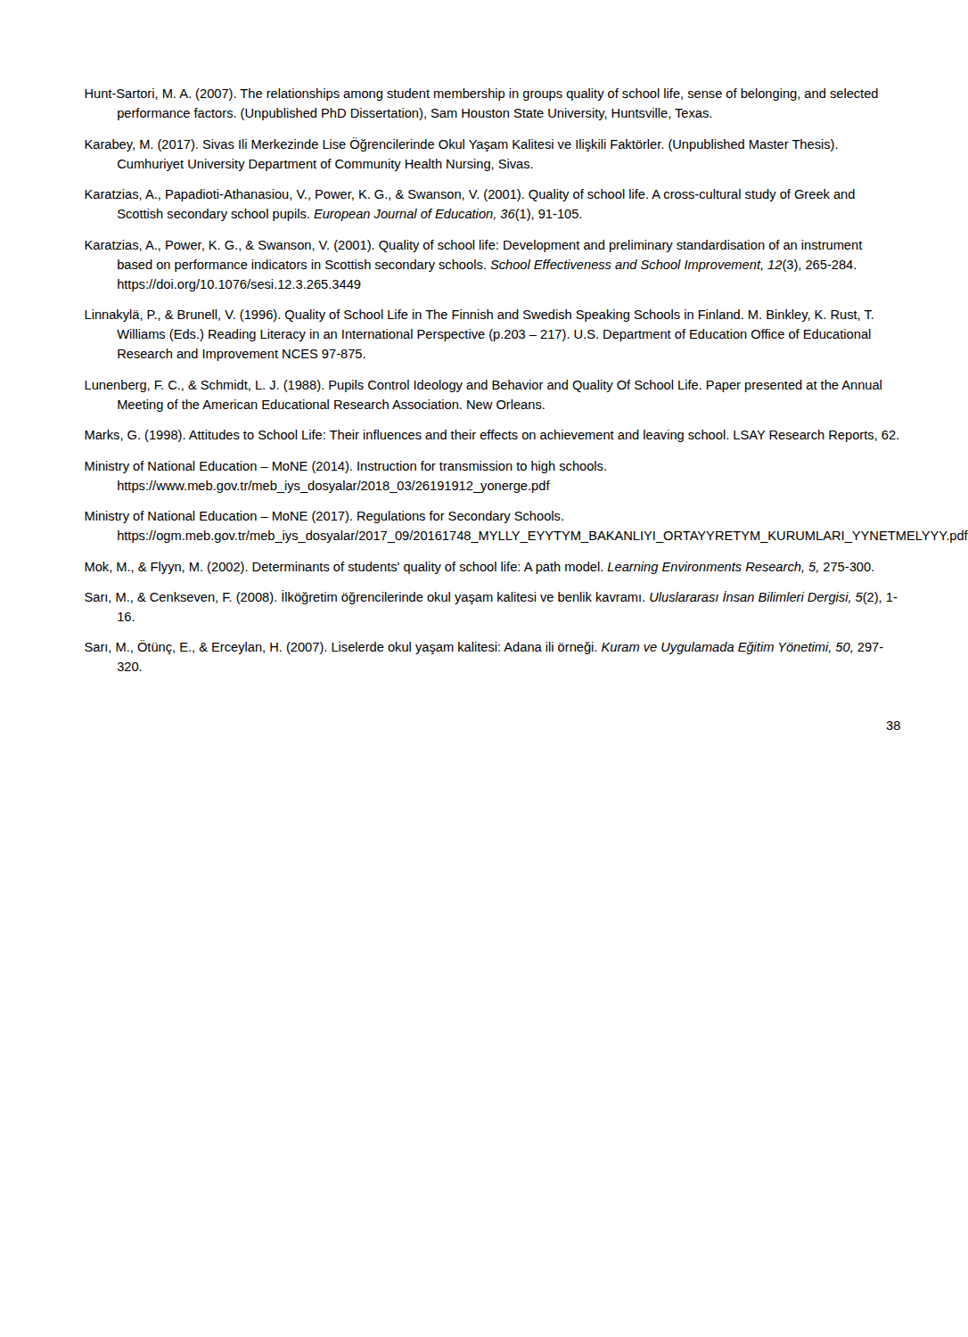Hunt-Sartori, M. A. (2007). The relationships among student membership in groups quality of school life, sense of belonging, and selected performance factors. (Unpublished PhD Dissertation), Sam Houston State University, Huntsville, Texas.
Karabey, M. (2017). Sivas Ili Merkezinde Lise Öğrencilerinde Okul Yaşam Kalitesi ve Ilişkili Faktörler. (Unpublished Master Thesis). Cumhuriyet University Department of Community Health Nursing, Sivas.
Karatzias, A., Papadioti-Athanasiou, V., Power, K. G., & Swanson, V. (2001). Quality of school life. A cross-cultural study of Greek and Scottish secondary school pupils. European Journal of Education, 36(1), 91-105.
Karatzias, A., Power, K. G., & Swanson, V. (2001). Quality of school life: Development and preliminary standardisation of an instrument based on performance indicators in Scottish secondary schools. School Effectiveness and School Improvement, 12(3), 265-284. https://doi.org/10.1076/sesi.12.3.265.3449
Linnakylä, P., & Brunell, V. (1996). Quality of School Life in The Finnish and Swedish Speaking Schools in Finland. M. Binkley, K. Rust, T. Williams (Eds.) Reading Literacy in an International Perspective (p.203 – 217). U.S. Department of Education Office of Educational Research and Improvement NCES 97-875.
Lunenberg, F. C., & Schmidt, L. J. (1988). Pupils Control Ideology and Behavior and Quality Of School Life. Paper presented at the Annual Meeting of the American Educational Research Association. New Orleans.
Marks, G. (1998). Attitudes to School Life: Their influences and their effects on achievement and leaving school. LSAY Research Reports, 62.
Ministry of National Education – MoNE (2014). Instruction for transmission to high schools. https://www.meb.gov.tr/meb_iys_dosyalar/2018_03/26191912_yonerge.pdf
Ministry of National Education – MoNE (2017). Regulations for Secondary Schools. https://ogm.meb.gov.tr/meb_iys_dosyalar/2017_09/20161748_MYLLY_EYYTYM_BAKANLIYI_ORTAYYRETYM_KURUMLARI_YYNETMELYYY.pdf
Mok, M., & Flyyn, M. (2002). Determinants of students' quality of school life: A path model. Learning Environments Research, 5, 275-300.
Sarı, M., & Cenkseven, F. (2008). İlköğretim öğrencilerinde okul yaşam kalitesi ve benlik kavramı. Uluslararası İnsan Bilimleri Dergisi, 5(2), 1-16.
Sarı, M., Ötünç, E., & Erceylan, H. (2007). Liselerde okul yaşam kalitesi: Adana ili örneği. Kuram ve Uygulamada Eğitim Yönetimi, 50, 297-320.
38